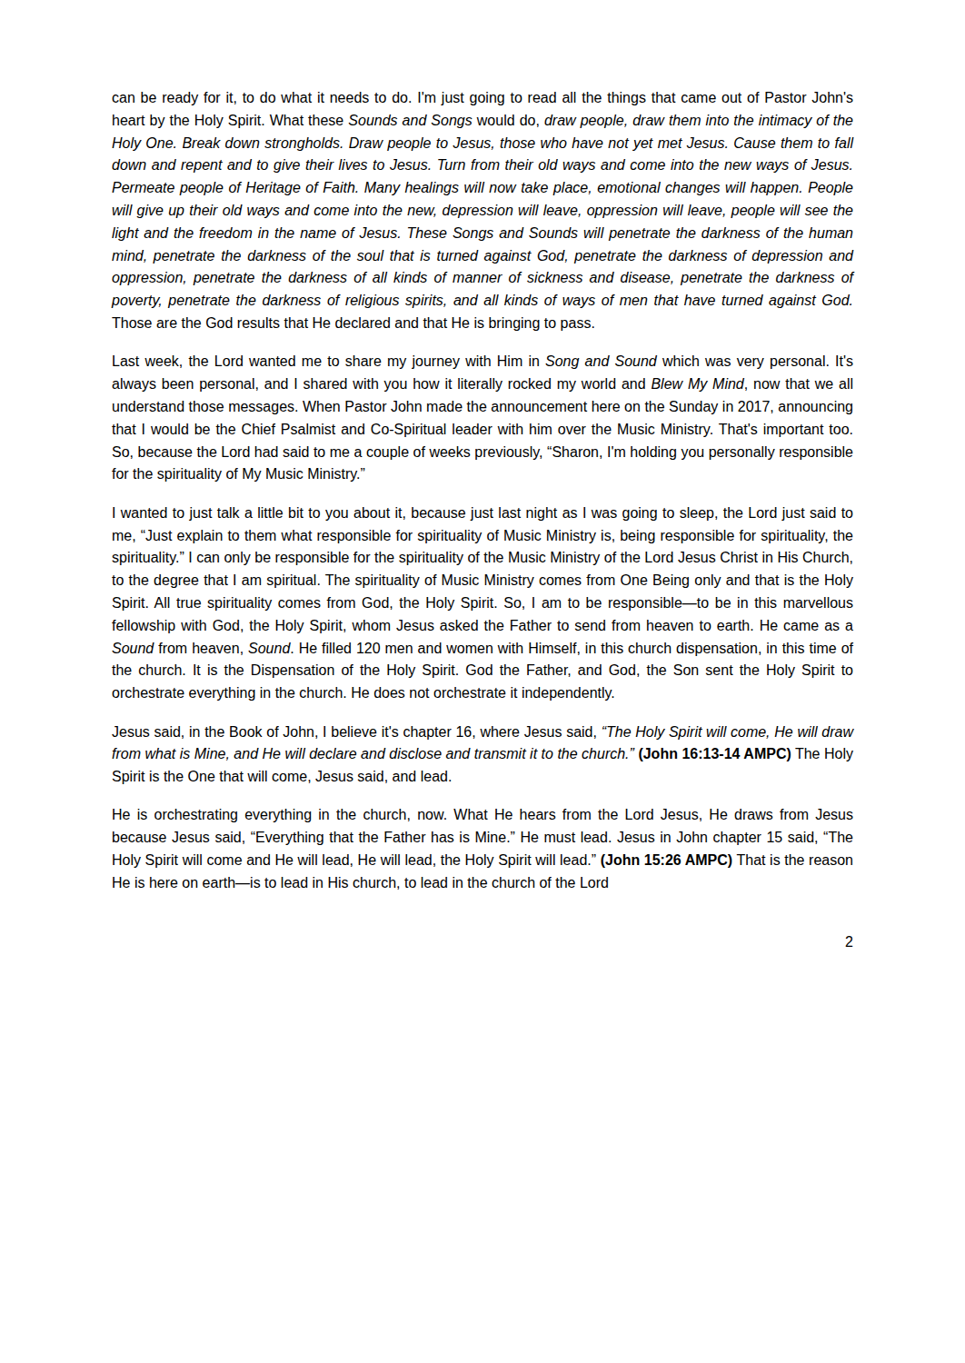can be ready for it, to do what it needs to do. I'm just going to read all the things that came out of Pastor John's heart by the Holy Spirit. What these Sounds and Songs would do, draw people, draw them into the intimacy of the Holy One. Break down strongholds. Draw people to Jesus, those who have not yet met Jesus. Cause them to fall down and repent and to give their lives to Jesus. Turn from their old ways and come into the new ways of Jesus. Permeate people of Heritage of Faith. Many healings will now take place, emotional changes will happen. People will give up their old ways and come into the new, depression will leave, oppression will leave, people will see the light and the freedom in the name of Jesus. These Songs and Sounds will penetrate the darkness of the human mind, penetrate the darkness of the soul that is turned against God, penetrate the darkness of depression and oppression, penetrate the darkness of all kinds of manner of sickness and disease, penetrate the darkness of poverty, penetrate the darkness of religious spirits, and all kinds of ways of men that have turned against God. Those are the God results that He declared and that He is bringing to pass.
Last week, the Lord wanted me to share my journey with Him in Song and Sound which was very personal. It's always been personal, and I shared with you how it literally rocked my world and Blew My Mind, now that we all understand those messages. When Pastor John made the announcement here on the Sunday in 2017, announcing that I would be the Chief Psalmist and Co-Spiritual leader with him over the Music Ministry. That's important too. So, because the Lord had said to me a couple of weeks previously, “Sharon, I'm holding you personally responsible for the spirituality of My Music Ministry.”
I wanted to just talk a little bit to you about it, because just last night as I was going to sleep, the Lord just said to me, “Just explain to them what responsible for spirituality of Music Ministry is, being responsible for spirituality, the spirituality.” I can only be responsible for the spirituality of the Music Ministry of the Lord Jesus Christ in His Church, to the degree that I am spiritual. The spirituality of Music Ministry comes from One Being only and that is the Holy Spirit. All true spirituality comes from God, the Holy Spirit. So, I am to be responsible—to be in this marvellous fellowship with God, the Holy Spirit, whom Jesus asked the Father to send from heaven to earth. He came as a Sound from heaven, Sound. He filled 120 men and women with Himself, in this church dispensation, in this time of the church. It is the Dispensation of the Holy Spirit. God the Father, and God, the Son sent the Holy Spirit to orchestrate everything in the church. He does not orchestrate it independently.
Jesus said, in the Book of John, I believe it's chapter 16, where Jesus said, “The Holy Spirit will come, He will draw from what is Mine, and He will declare and disclose and transmit it to the church.” (John 16:13-14 AMPC) The Holy Spirit is the One that will come, Jesus said, and lead.
He is orchestrating everything in the church, now. What He hears from the Lord Jesus, He draws from Jesus because Jesus said, “Everything that the Father has is Mine.” He must lead. Jesus in John chapter 15 said, “The Holy Spirit will come and He will lead, He will lead, the Holy Spirit will lead.” (John 15:26 AMPC) That is the reason He is here on earth—is to lead in His church, to lead in the church of the Lord
2